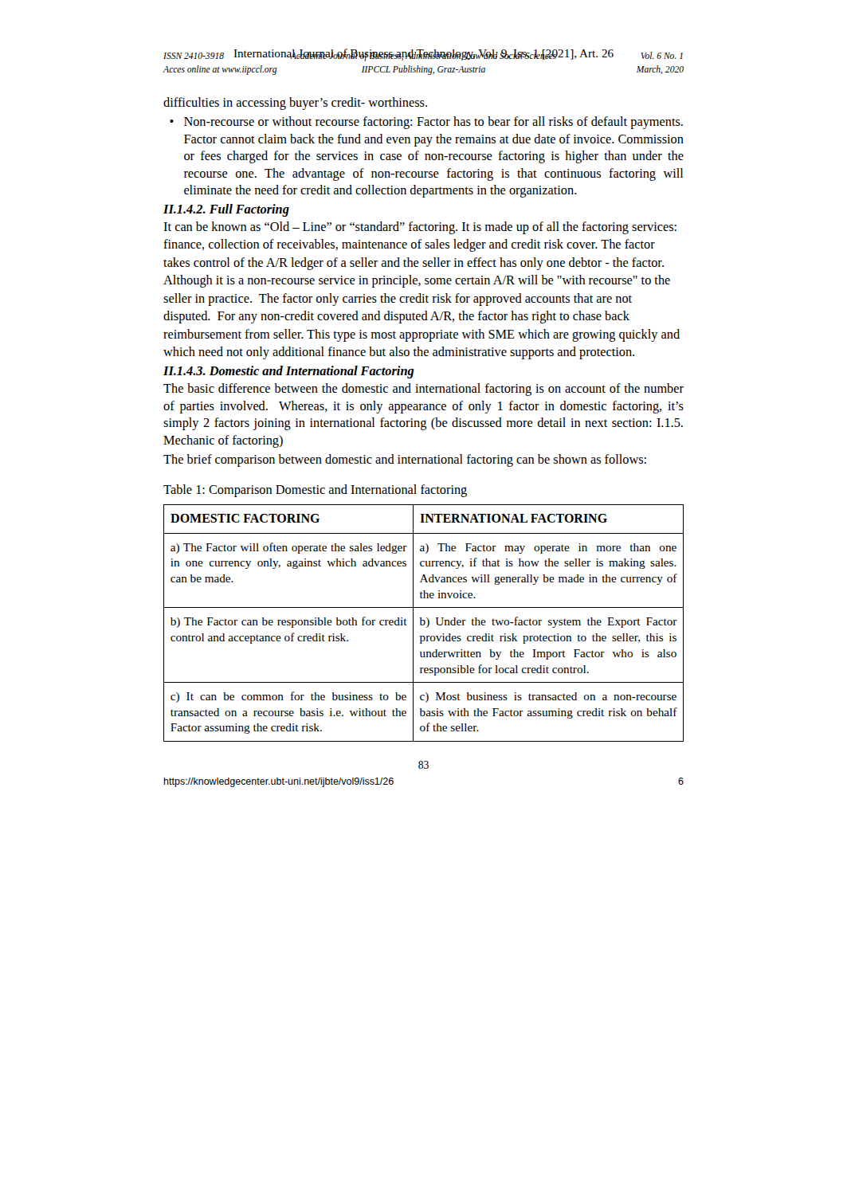ISSN 2410-3918
Acces online at www.iipccl.org
Academic Journal of Business, Administration, Law and Social Sciences
IIPCCL Publishing, Graz-Austria
Vol. 6 No. 1
March, 2020
International Journal of Business and Technology, Vol. 9, Iss. 1 [2021], Art. 26
difficulties in accessing buyer’s credit- worthiness.
Non-recourse or without recourse factoring: Factor has to bear for all risks of default payments. Factor cannot claim back the fund and even pay the remains at due date of invoice. Commission or fees charged for the services in case of non-recourse factoring is higher than under the recourse one. The advantage of non-recourse factoring is that continuous factoring will eliminate the need for credit and collection departments in the organization.
II.1.4.2. Full Factoring
It can be known as “Old – Line” or “standard” factoring. It is made up of all the factoring services: finance, collection of receivables, maintenance of sales ledger and credit risk cover. The factor takes control of the A/R ledger of a seller and the seller in effect has only one debtor - the factor. Although it is a non-recourse service in principle, some certain A/R will be "with recourse" to the seller in practice. The factor only carries the credit risk for approved accounts that are not disputed. For any non-credit covered and disputed A/R, the factor has right to chase back reimbursement from seller. This type is most appropriate with SME which are growing quickly and which need not only additional finance but also the administrative supports and protection.
II.1.4.3. Domestic and International Factoring
The basic difference between the domestic and international factoring is on account of the number of parties involved. Whereas, it is only appearance of only 1 factor in domestic factoring, it’s simply 2 factors joining in international factoring (be discussed more detail in next section: I.1.5. Mechanic of factoring)
The brief comparison between domestic and international factoring can be shown as follows:
Table 1: Comparison Domestic and International factoring
| Domestic Factoring | International Factoring |
| --- | --- |
| a) The Factor will often operate the sales ledger in one currency only, against which advances can be made. | a) The Factor may operate in more than one currency, if that is how the seller is making sales. Advances will generally be made in the currency of the invoice. |
| b) The Factor can be responsible both for credit control and acceptance of credit risk. | b) Under the two-factor system the Export Factor provides credit risk protection to the seller, this is underwritten by the Import Factor who is also responsible for local credit control. |
| c) It can be common for the business to be transacted on a recourse basis i.e. without the Factor assuming the credit risk. | c) Most business is transacted on a non-recourse basis with the Factor assuming credit risk on behalf of the seller. |
83
https://knowledgecenter.ubt-uni.net/ijbte/vol9/iss1/26
6